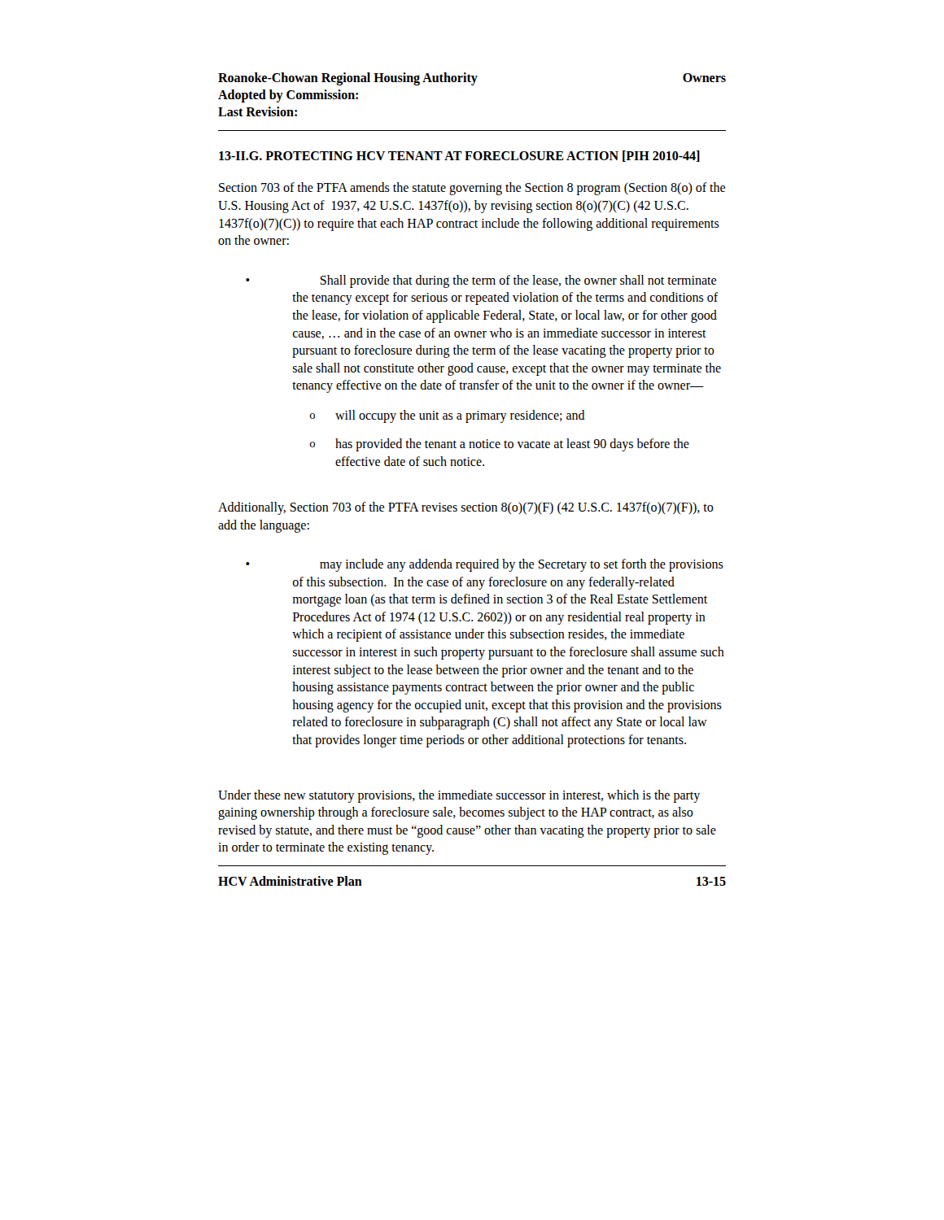Roanoke-Chowan Regional Housing Authority
Adopted by Commission:
Last Revision:
Owners
13-II.G. PROTECTING HCV TENANT AT FORECLOSURE ACTION [PIH 2010-44]
Section 703 of the PTFA amends the statute governing the Section 8 program (Section 8(o) of the U.S. Housing Act of 1937, 42 U.S.C. 1437f(o)), by revising section 8(o)(7)(C) (42 U.S.C. 1437f(o)(7)(C)) to require that each HAP contract include the following additional requirements on the owner:
Shall provide that during the term of the lease, the owner shall not terminate the tenancy except for serious or repeated violation of the terms and conditions of the lease, for violation of applicable Federal, State, or local law, or for other good cause, … and in the case of an owner who is an immediate successor in interest pursuant to foreclosure during the term of the lease vacating the property prior to sale shall not constitute other good cause, except that the owner may terminate the tenancy effective on the date of transfer of the unit to the owner if the owner—
will occupy the unit as a primary residence; and
has provided the tenant a notice to vacate at least 90 days before the effective date of such notice.
Additionally, Section 703 of the PTFA revises section 8(o)(7)(F) (42 U.S.C. 1437f(o)(7)(F)), to add the language:
may include any addenda required by the Secretary to set forth the provisions of this subsection. In the case of any foreclosure on any federally-related mortgage loan (as that term is defined in section 3 of the Real Estate Settlement Procedures Act of 1974 (12 U.S.C. 2602)) or on any residential real property in which a recipient of assistance under this subsection resides, the immediate successor in interest in such property pursuant to the foreclosure shall assume such interest subject to the lease between the prior owner and the tenant and to the housing assistance payments contract between the prior owner and the public housing agency for the occupied unit, except that this provision and the provisions related to foreclosure in subparagraph (C) shall not affect any State or local law that provides longer time periods or other additional protections for tenants.
Under these new statutory provisions, the immediate successor in interest, which is the party gaining ownership through a foreclosure sale, becomes subject to the HAP contract, as also revised by statute, and there must be “good cause” other than vacating the property prior to sale in order to terminate the existing tenancy.
HCV Administrative Plan 13-15